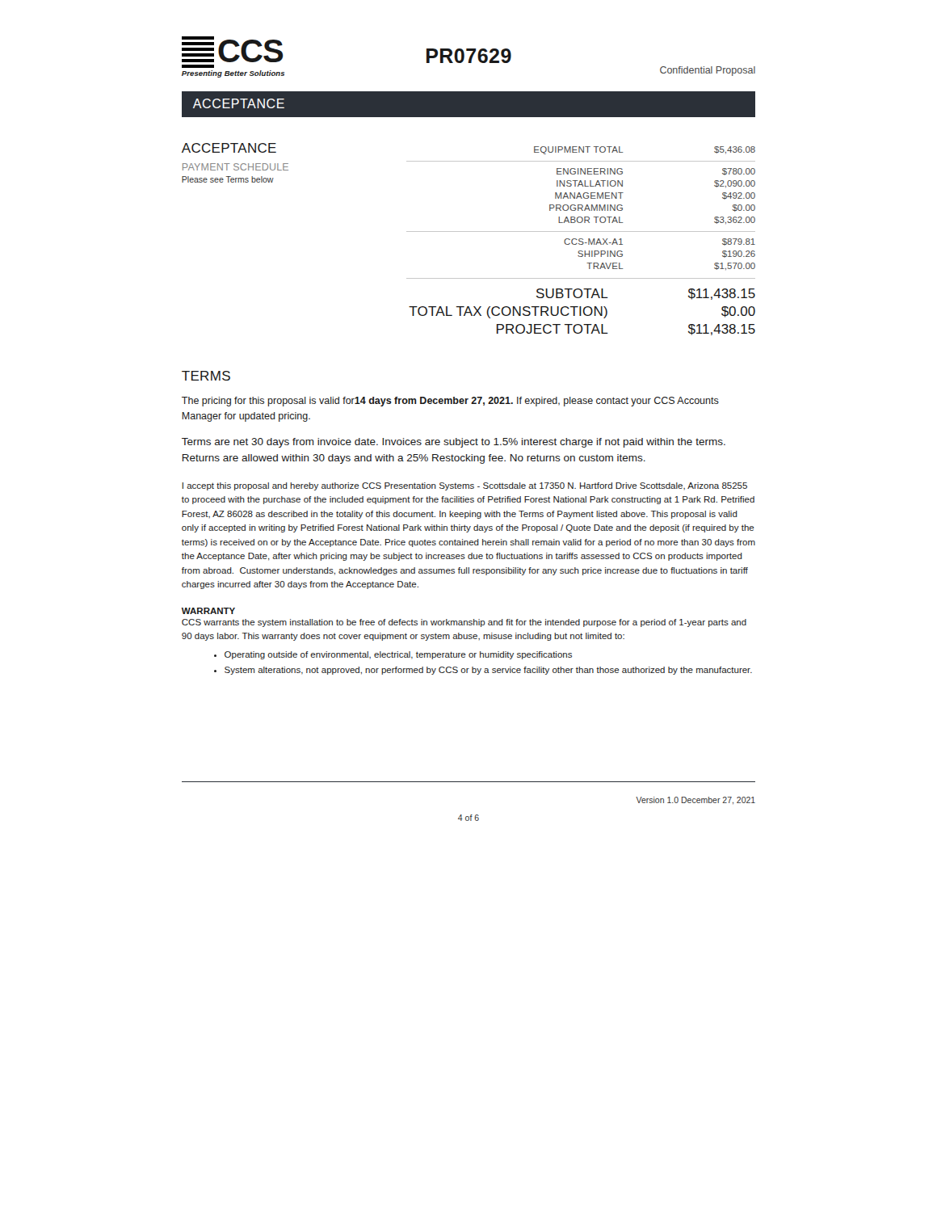CCS
Presenting Better Solutions
PR07629
Confidential Proposal
ACCEPTANCE
ACCEPTANCE
PAYMENT SCHEDULE
Please see Terms below
| EQUIPMENT TOTAL | $5,436.08 |
| ENGINEERING | $780.00 |
| INSTALLATION | $2,090.00 |
| MANAGEMENT | $492.00 |
| PROGRAMMING | $0.00 |
| LABOR TOTAL | $3,362.00 |
| CCS-MAX-A1 | $879.81 |
| SHIPPING | $190.26 |
| TRAVEL | $1,570.00 |
| SUBTOTAL | $11,438.15 |
| TOTAL TAX (CONSTRUCTION) | $0.00 |
| PROJECT TOTAL | $11,438.15 |
TERMS
The pricing for this proposal is valid for14 days from December 27, 2021. If expired, please contact your CCS Accounts Manager for updated pricing.
Terms are net 30 days from invoice date. Invoices are subject to 1.5% interest charge if not paid within the terms. Returns are allowed within 30 days and with a 25% Restocking fee. No returns on custom items.
I accept this proposal and hereby authorize CCS Presentation Systems - Scottsdale at 17350 N. Hartford Drive Scottsdale, Arizona 85255 to proceed with the purchase of the included equipment for the facilities of Petrified Forest National Park constructing at 1 Park Rd. Petrified Forest, AZ 86028 as described in the totality of this document. In keeping with the Terms of Payment listed above. This proposal is valid only if accepted in writing by Petrified Forest National Park within thirty days of the Proposal / Quote Date and the deposit (if required by the terms) is received on or by the Acceptance Date. Price quotes contained herein shall remain valid for a period of no more than 30 days from the Acceptance Date, after which pricing may be subject to increases due to fluctuations in tariffs assessed to CCS on products imported from abroad. Customer understands, acknowledges and assumes full responsibility for any such price increase due to fluctuations in tariff charges incurred after 30 days from the Acceptance Date.
WARRANTY
CCS warrants the system installation to be free of defects in workmanship and fit for the intended purpose for a period of 1-year parts and 90 days labor. This warranty does not cover equipment or system abuse, misuse including but not limited to:
Operating outside of environmental, electrical, temperature or humidity specifications
System alterations, not approved, nor performed by CCS or by a service facility other than those authorized by the manufacturer.
Version 1.0 December 27, 2021
4 of 6